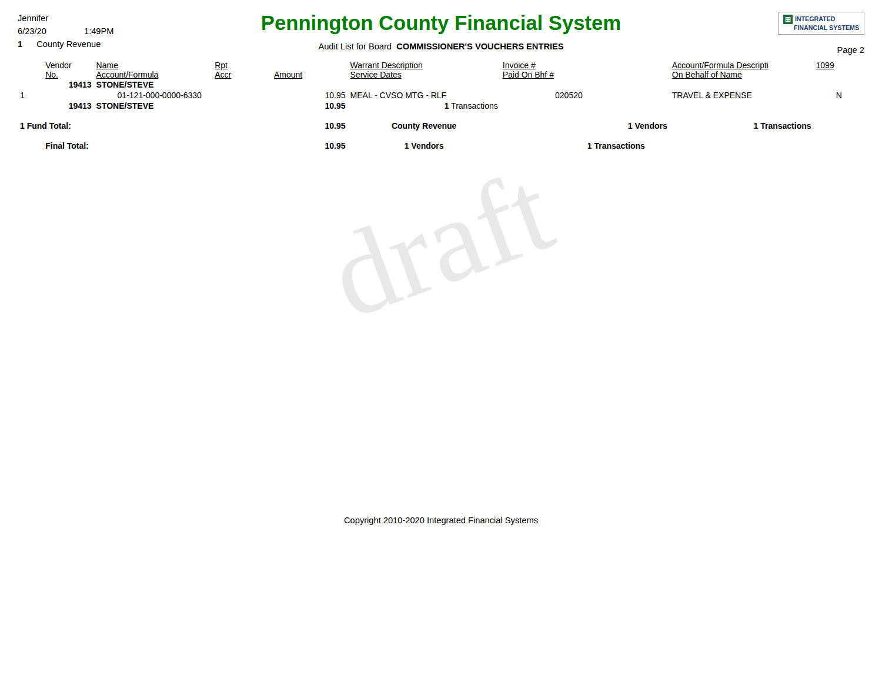draft
Jennifer
6/23/20 1:49PM
1 County Revenue
Pennington County Financial System
Audit List for Board COMMISSIONER'S VOUCHERS ENTRIES
⊞INTEGRATED
FINANCIAL SYSTEMS
Page 2
| | Vendor | Name | Rpt | | Warrant Description | Invoice # | | Account/Formula Descripti | 1099 |
| --- | --- | --- | --- | --- | --- | --- | --- | --- | --- |
| | No. | Account/Formula | Accr | Amount | Service Dates | Paid On Bhf # | | On Behalf of Name | |
| | 19413 | STONE/STEVE | | | | | | | |
| 1 | | 01-121-000-0000-6330 | | 10.95 | MEAL - CVSO MTG - RLF | 020520 | | TRAVEL & EXPENSE | N |
| | 19413 | STONE/STEVE | | 10.95 | 1 Transactions | | | | |
| 1 Fund Total: | | 10.95 | County Revenue | | 1 Vendors | 1 Transactions | |
| | Final Total: | | 10.95 | 1 Vendors | | 1 Transactions | | |
Copyright 2010-2020 Integrated Financial Systems